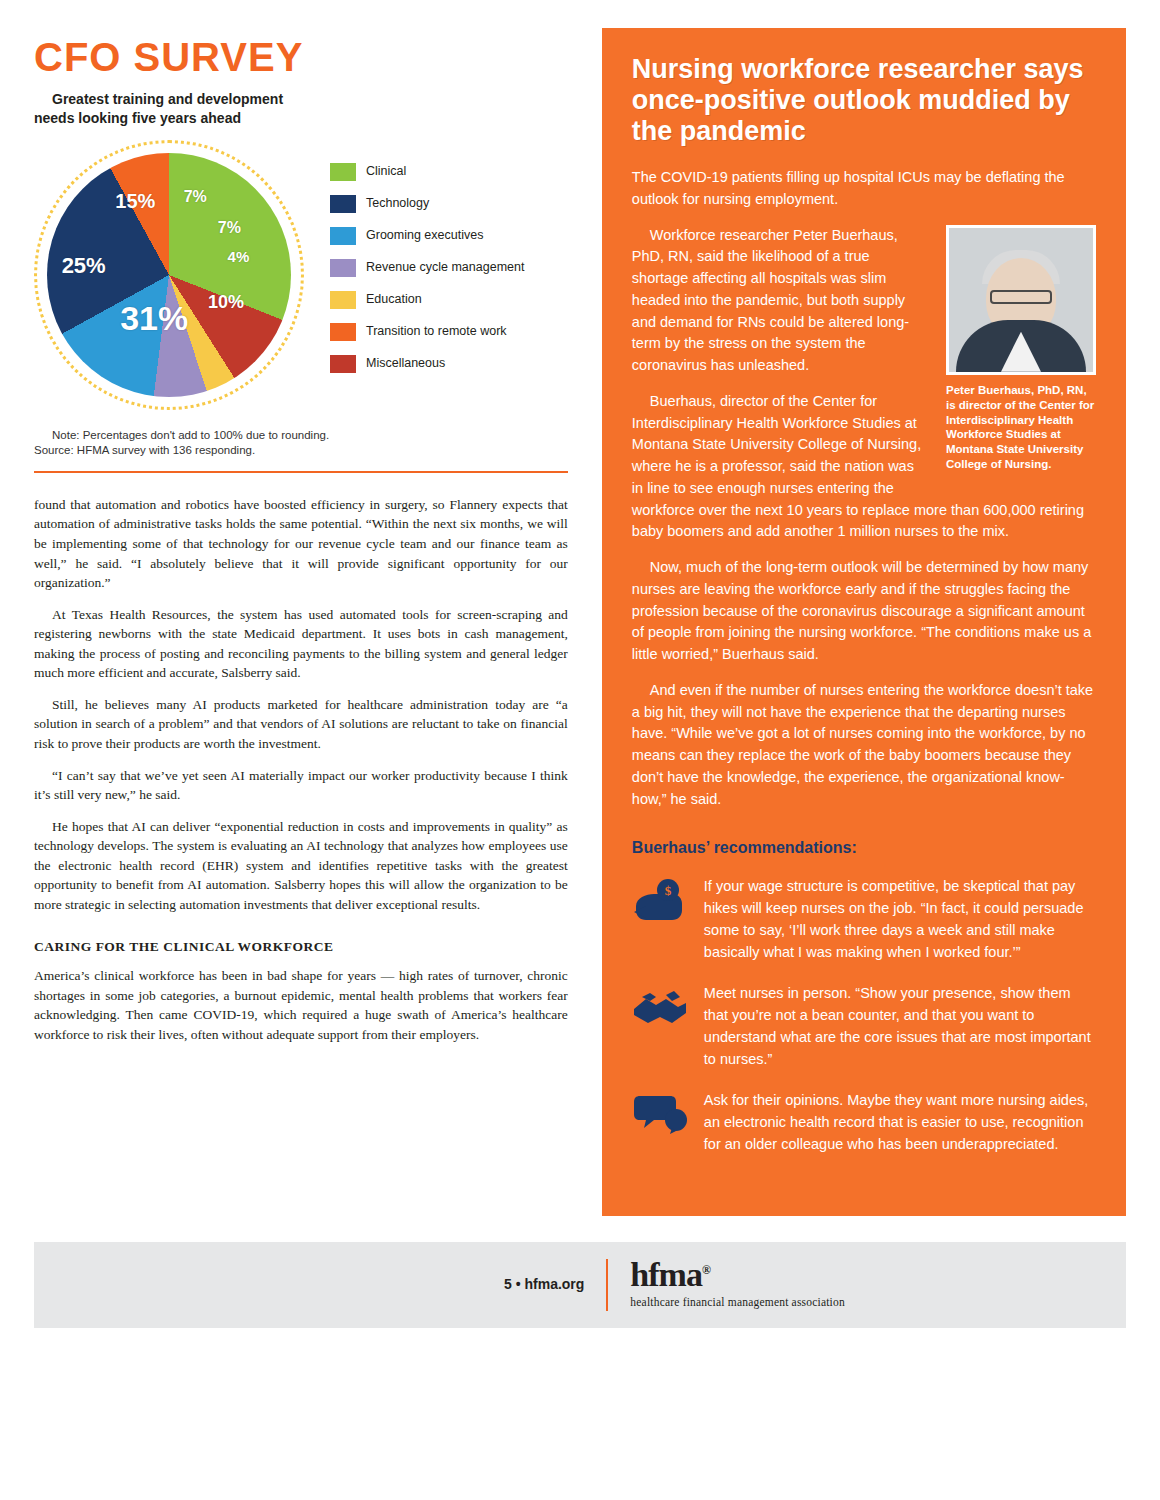CFO Survey
Greatest training and development
needs looking five years ahead
31% 25% 15% 7% 7% 4% 10%
Clinical
Technology
Grooming executives
Revenue cycle management
Education
Transition to remote work
Miscellaneous
Note: Percentages don't add to 100% due to rounding.
Source: HFMA survey with 136 responding.
found that automation and robotics have boosted efficiency in surgery, so Flannery expects that automation of administrative tasks holds the same potential. “Within the next six months, we will be implementing some of that technology for our revenue cycle team and our finance team as well,” he said. “I absolutely believe that it will provide significant opportunity for our organization.”
At Texas Health Resources, the system has used automated tools for screen-scraping and registering newborns with the state Medicaid department. It uses bots in cash management, making the process of posting and reconciling payments to the billing system and general ledger much more efficient and accurate, Salsberry said.
Still, he believes many AI products marketed for healthcare administration today are “a solution in search of a problem” and that vendors of AI solutions are reluctant to take on financial risk to prove their products are worth the investment.
“I can’t say that we’ve yet seen AI materially impact our worker productivity because I think it’s still very new,” he said.
He hopes that AI can deliver “exponential reduction in costs and improvements in quality” as technology develops. The system is evaluating an AI technology that analyzes how employees use the electronic health record (EHR) system and identifies repetitive tasks with the greatest opportunity to benefit from AI automation. Salsberry hopes this will allow the organization to be more strategic in selecting automation investments that deliver exceptional results.
Caring for the clinical workforce
America’s clinical workforce has been in bad shape for years — high rates of turnover, chronic shortages in some job categories, a burnout epidemic, mental health problems that workers fear acknowledging. Then came COVID-19, which required a huge swath of America’s healthcare workforce to risk their lives, often without adequate support from their employers.
Nursing workforce researcher says once-positive outlook muddied by the pandemic
The COVID-19 patients filling up hospital ICUs may be deflating the outlook for nursing employment.
Peter Buerhaus, PhD, RN, is director of the Center for Interdisciplinary Health Workforce Studies at Montana State University College of Nursing.
Workforce researcher Peter Buerhaus, PhD, RN, said the likelihood of a true shortage affecting all hospitals was slim headed into the pandemic, but both supply and demand for RNs could be altered long-term by the stress on the system the coronavirus has unleashed.
Buerhaus, director of the Center for Interdisciplinary Health Workforce Studies at Montana State University College of Nursing, where he is a professor, said the nation was in line to see enough nurses entering the workforce over the next 10 years to replace more than 600,000 retiring baby boomers and add another 1 million nurses to the mix.
Now, much of the long-term outlook will be determined by how many nurses are leaving the workforce early and if the struggles facing the profession because of the coronavirus discourage a significant amount of people from joining the nursing workforce. “The conditions make us a little worried,” Buerhaus said.
And even if the number of nurses entering the workforce doesn’t take a big hit, they will not have the experience that the departing nurses have. “While we’ve got a lot of nurses coming into the workforce, by no means can they replace the work of the baby boomers because they don’t have the knowledge, the experience, the organizational know-how,” he said.
Buerhaus’ recommendations:
$
If your wage structure is competitive, be skeptical that pay hikes will keep nurses on the job. “In fact, it could persuade some to say, ‘I’ll work three days a week and still make basically what I was making when I worked four.’”
Meet nurses in person. “Show your presence, show them that you’re not a bean counter, and that you want to understand what are the core issues that are most important to nurses.”
Ask for their opinions. Maybe they want more nursing aides, an electronic health record that is easier to use, recognition for an older colleague who has been underappreciated.
5 • hfma.org
hfma®
healthcare financial management association